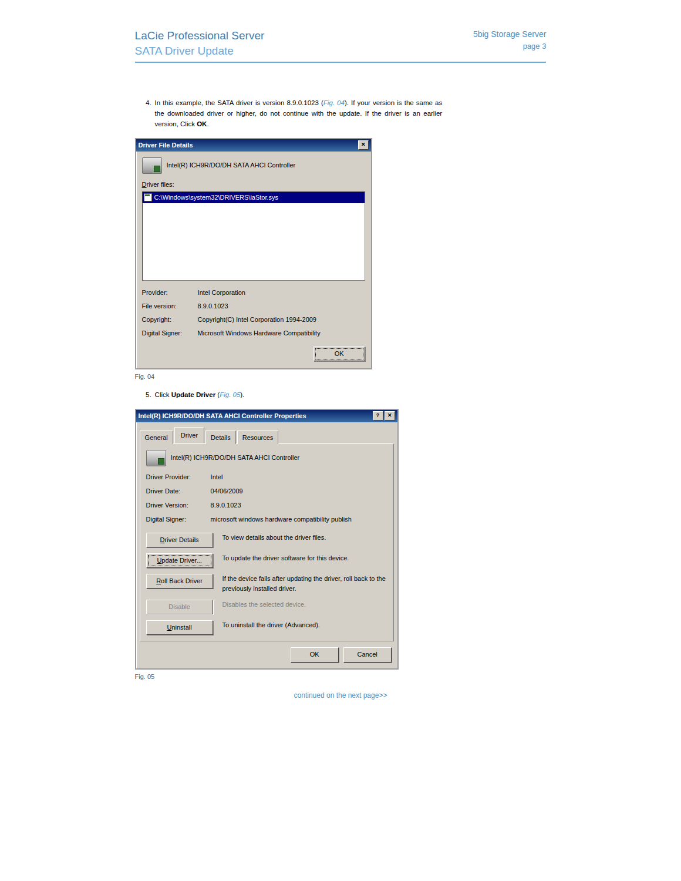LaCie Professional Server
SATA Driver Update
5big Storage Server
page 3
4. In this example, the SATA driver is version 8.9.0.1023 (Fig. 04). If your version is the same as the downloaded driver or higher, do not continue with the update. If the driver is an earlier version, Click OK.
Driver File Details ✕
Intel(R) ICH9R/DO/DH SATA AHCI Controller
Driver files:
C:\Windows\system32\DRIVERS\iaStor.sys
Provider:
Intel Corporation
File version:
8.9.0.1023
Copyright:
Copyright(C) Intel Corporation 1994-2009
Digital Signer:
Microsoft Windows Hardware Compatibility
OK
Fig. 04
5. Click Update Driver (Fig. 05).
Intel(R) ICH9R/DO/DH SATA AHCI Controller Properties ?✕
General
Driver
Details
Resources
Intel(R) ICH9R/DO/DH SATA AHCI Controller
Driver Provider:
Intel
Driver Date:
04/06/2009
Driver Version:
8.9.0.1023
Digital Signer:
microsoft windows hardware compatibility publish
Driver Details
To view details about the driver files.
Update Driver...
To update the driver software for this device.
Roll Back Driver
If the device fails after updating the driver, roll back to the previously installed driver.
Disable
Disables the selected device.
Uninstall
To uninstall the driver (Advanced).
OK Cancel
Fig. 05
continued on the next page>>